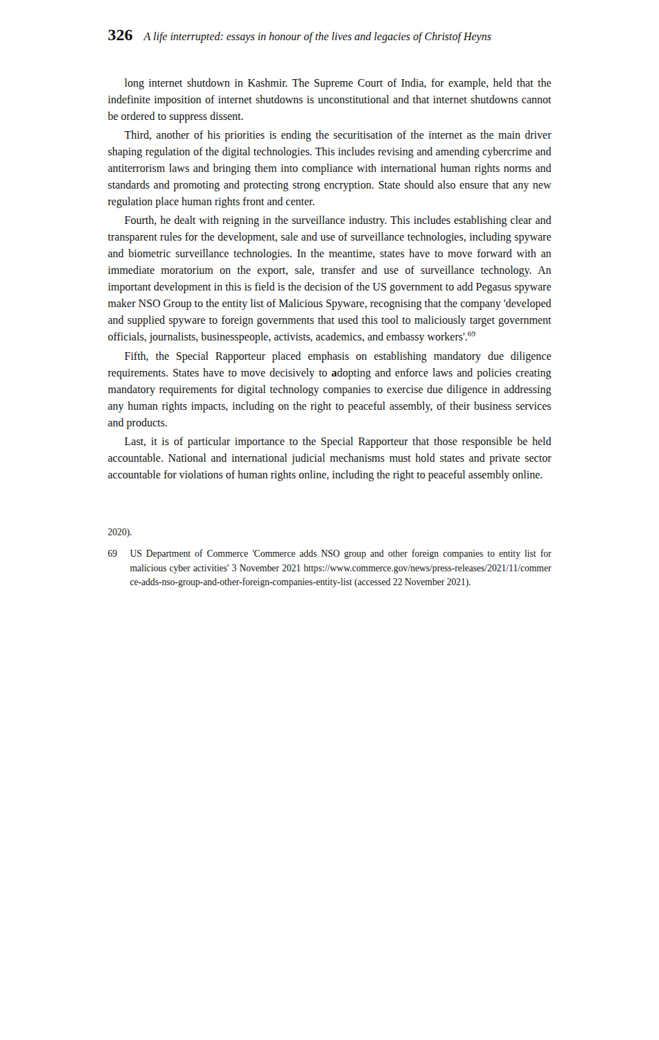326 A life interrupted: essays in honour of the lives and legacies of Christof Heyns
long internet shutdown in Kashmir. The Supreme Court of India, for example, held that the indefinite imposition of internet shutdowns is unconstitutional and that internet shutdowns cannot be ordered to suppress dissent.
Third, another of his priorities is ending the securitisation of the internet as the main driver shaping regulation of the digital technologies. This includes revising and amending cybercrime and antiterrorism laws and bringing them into compliance with international human rights norms and standards and promoting and protecting strong encryption. State should also ensure that any new regulation place human rights front and center.
Fourth, he dealt with reigning in the surveillance industry. This includes establishing clear and transparent rules for the development, sale and use of surveillance technologies, including spyware and biometric surveillance technologies. In the meantime, states have to move forward with an immediate moratorium on the export, sale, transfer and use of surveillance technology. An important development in this is field is the decision of the US government to add Pegasus spyware maker NSO Group to the entity list of Malicious Spyware, recognising that the company 'developed and supplied spyware to foreign governments that used this tool to maliciously target government officials, journalists, businesspeople, activists, academics, and embassy workers'.69
Fifth, the Special Rapporteur placed emphasis on establishing mandatory due diligence requirements. States have to move decisively to adopting and enforce laws and policies creating mandatory requirements for digital technology companies to exercise due diligence in addressing any human rights impacts, including on the right to peaceful assembly, of their business services and products.
Last, it is of particular importance to the Special Rapporteur that those responsible be held accountable. National and international judicial mechanisms must hold states and private sector accountable for violations of human rights online, including the right to peaceful assembly online.
2020).
69 US Department of Commerce 'Commerce adds NSO group and other foreign companies to entity list for malicious cyber activities' 3 November 2021 https://www.commerce.gov/news/press-releases/2021/11/commerce-adds-nso-group-and-other-foreign-companies-entity-list (accessed 22 November 2021).